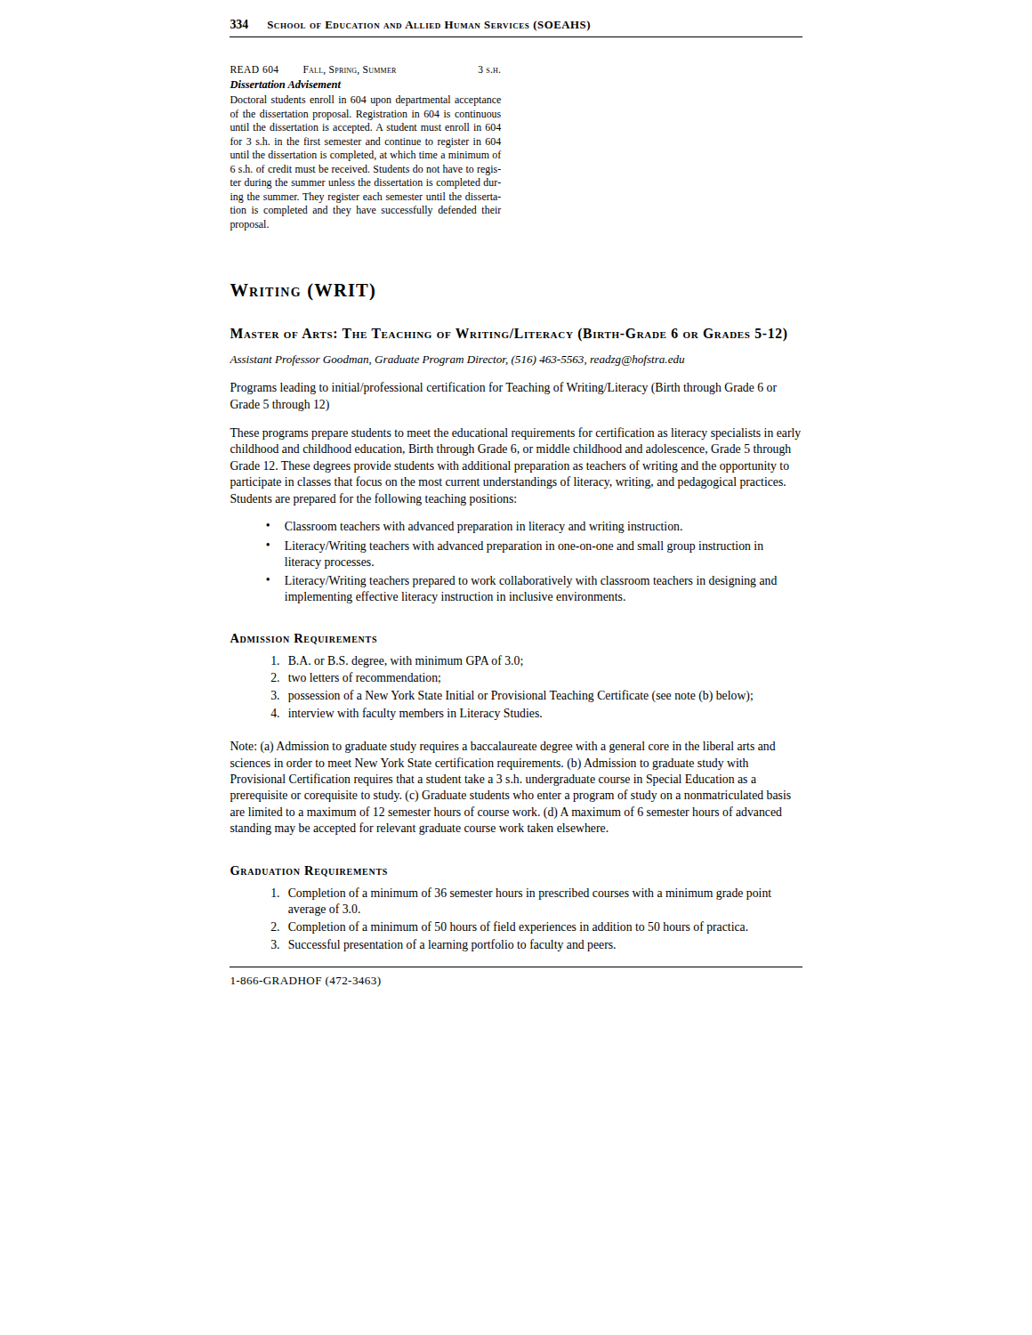334 School of Education and Allied Human Services (SOEAHS)
READ 604 Fall, Spring, Summer 3 s.h.
Dissertation Advisement
Doctoral students enroll in 604 upon departmental acceptance of the dissertation proposal. Registration in 604 is continuous until the dissertation is accepted. A student must enroll in 604 for 3 s.h. in the first semester and continue to register in 604 until the dissertation is completed, at which time a minimum of 6 s.h. of credit must be received. Students do not have to register during the summer unless the dissertation is completed during the summer. They register each semester until the dissertation is completed and they have successfully defended their proposal.
Writing (WRIT)
Master of Arts: The Teaching of Writing/Literacy (Birth-Grade 6 or Grades 5-12)
Assistant Professor Goodman, Graduate Program Director, (516) 463-5563, readzg@hofstra.edu
Programs leading to initial/professional certification for Teaching of Writing/Literacy (Birth through Grade 6 or Grade 5 through 12)
These programs prepare students to meet the educational requirements for certification as literacy specialists in early childhood and childhood education, Birth through Grade 6, or middle childhood and adolescence, Grade 5 through Grade 12. These degrees provide students with additional preparation as teachers of writing and the opportunity to participate in classes that focus on the most current understandings of literacy, writing, and pedagogical practices. Students are prepared for the following teaching positions:
Classroom teachers with advanced preparation in literacy and writing instruction.
Literacy/Writing teachers with advanced preparation in one-on-one and small group instruction in literacy processes.
Literacy/Writing teachers prepared to work collaboratively with classroom teachers in designing and implementing effective literacy instruction in inclusive environments.
Admission Requirements
B.A. or B.S. degree, with minimum GPA of 3.0;
two letters of recommendation;
possession of a New York State Initial or Provisional Teaching Certificate (see note (b) below);
interview with faculty members in Literacy Studies.
Note: (a) Admission to graduate study requires a baccalaureate degree with a general core in the liberal arts and sciences in order to meet New York State certification requirements. (b) Admission to graduate study with Provisional Certification requires that a student take a 3 s.h. undergraduate course in Special Education as a prerequisite or corequisite to study. (c) Graduate students who enter a program of study on a nonmatriculated basis are limited to a maximum of 12 semester hours of course work. (d) A maximum of 6 semester hours of advanced standing may be accepted for relevant graduate course work taken elsewhere.
Graduation Requirements
Completion of a minimum of 36 semester hours in prescribed courses with a minimum grade point average of 3.0.
Completion of a minimum of 50 hours of field experiences in addition to 50 hours of practica.
Successful presentation of a learning portfolio to faculty and peers.
1-866-GRADHOF (472-3463)